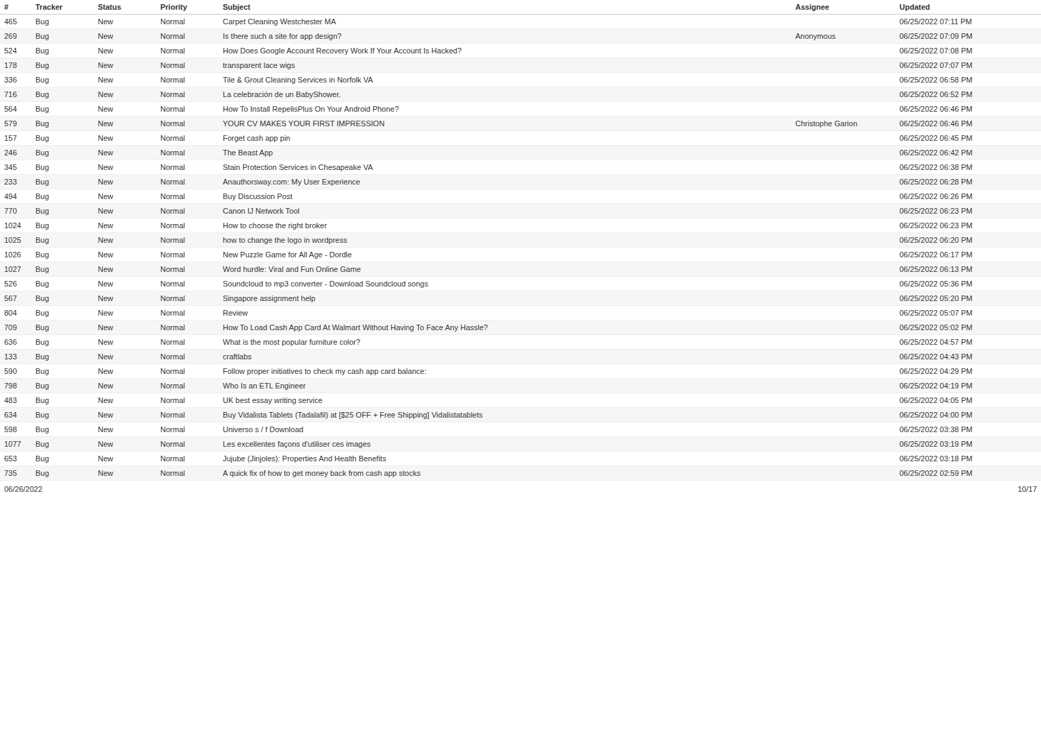| # | Tracker | Status | Priority | Subject | Assignee | Updated |
| --- | --- | --- | --- | --- | --- | --- |
| 465 | Bug | New | Normal | Carpet Cleaning Westchester MA | | 06/25/2022 07:11 PM |
| 269 | Bug | New | Normal | Is there such a site for app design? | Anonymous | 06/25/2022 07:09 PM |
| 524 | Bug | New | Normal | How Does Google Account Recovery Work If Your Account Is Hacked? | | 06/25/2022 07:08 PM |
| 178 | Bug | New | Normal | transparent lace wigs | | 06/25/2022 07:07 PM |
| 336 | Bug | New | Normal | Tile & Grout Cleaning Services in Norfolk VA | | 06/25/2022 06:58 PM |
| 716 | Bug | New | Normal | La celebración de un BabyShower. | | 06/25/2022 06:52 PM |
| 564 | Bug | New | Normal | How To Install RepelisPlus On Your Android Phone? | | 06/25/2022 06:46 PM |
| 579 | Bug | New | Normal | YOUR CV MAKES YOUR FIRST IMPRESSION | Christophe Garion | 06/25/2022 06:46 PM |
| 157 | Bug | New | Normal | Forget cash app pin | | 06/25/2022 06:45 PM |
| 246 | Bug | New | Normal | The Beast App | | 06/25/2022 06:42 PM |
| 345 | Bug | New | Normal | Stain Protection Services in Chesapeake VA | | 06/25/2022 06:38 PM |
| 233 | Bug | New | Normal | Anauthorsway.com: My User Experience | | 06/25/2022 06:28 PM |
| 494 | Bug | New | Normal | Buy Discussion Post | | 06/25/2022 06:26 PM |
| 770 | Bug | New | Normal | Canon IJ Network Tool | | 06/25/2022 06:23 PM |
| 1024 | Bug | New | Normal | How to choose the right broker | | 06/25/2022 06:23 PM |
| 1025 | Bug | New | Normal | how to change the logo in wordpress | | 06/25/2022 06:20 PM |
| 1026 | Bug | New | Normal | New Puzzle Game for All Age - Dordle | | 06/25/2022 06:17 PM |
| 1027 | Bug | New | Normal | Word hurdle: Viral and Fun Online Game | | 06/25/2022 06:13 PM |
| 526 | Bug | New | Normal | Soundcloud to mp3 converter - Download Soundcloud songs | | 06/25/2022 05:36 PM |
| 567 | Bug | New | Normal | Singapore assignment help | | 06/25/2022 05:20 PM |
| 804 | Bug | New | Normal | Review | | 06/25/2022 05:07 PM |
| 709 | Bug | New | Normal | How To Load Cash App Card At Walmart Without Having To Face Any Hassle? | | 06/25/2022 05:02 PM |
| 636 | Bug | New | Normal | What is the most popular furniture color? | | 06/25/2022 04:57 PM |
| 133 | Bug | New | Normal | craftlabs | | 06/25/2022 04:43 PM |
| 590 | Bug | New | Normal | Follow proper initiatives to check my cash app card balance: | | 06/25/2022 04:29 PM |
| 798 | Bug | New | Normal | Who Is an ETL Engineer | | 06/25/2022 04:19 PM |
| 483 | Bug | New | Normal | UK best essay writing service | | 06/25/2022 04:05 PM |
| 634 | Bug | New | Normal | Buy Vidalista Tablets (Tadalafil) at [$25 OFF + Free Shipping] Vidalistatablets | | 06/25/2022 04:00 PM |
| 598 | Bug | New | Normal | Universo s / f Download | | 06/25/2022 03:38 PM |
| 1077 | Bug | New | Normal | Les excellentes façons d'utiliser ces images | | 06/25/2022 03:19 PM |
| 653 | Bug | New | Normal | Jujube (Jinjoles): Properties And Health Benefits | | 06/25/2022 03:18 PM |
| 735 | Bug | New | Normal | A quick fix of how to get money back from cash app stocks | | 06/25/2022 02:59 PM |
06/26/2022 10/17